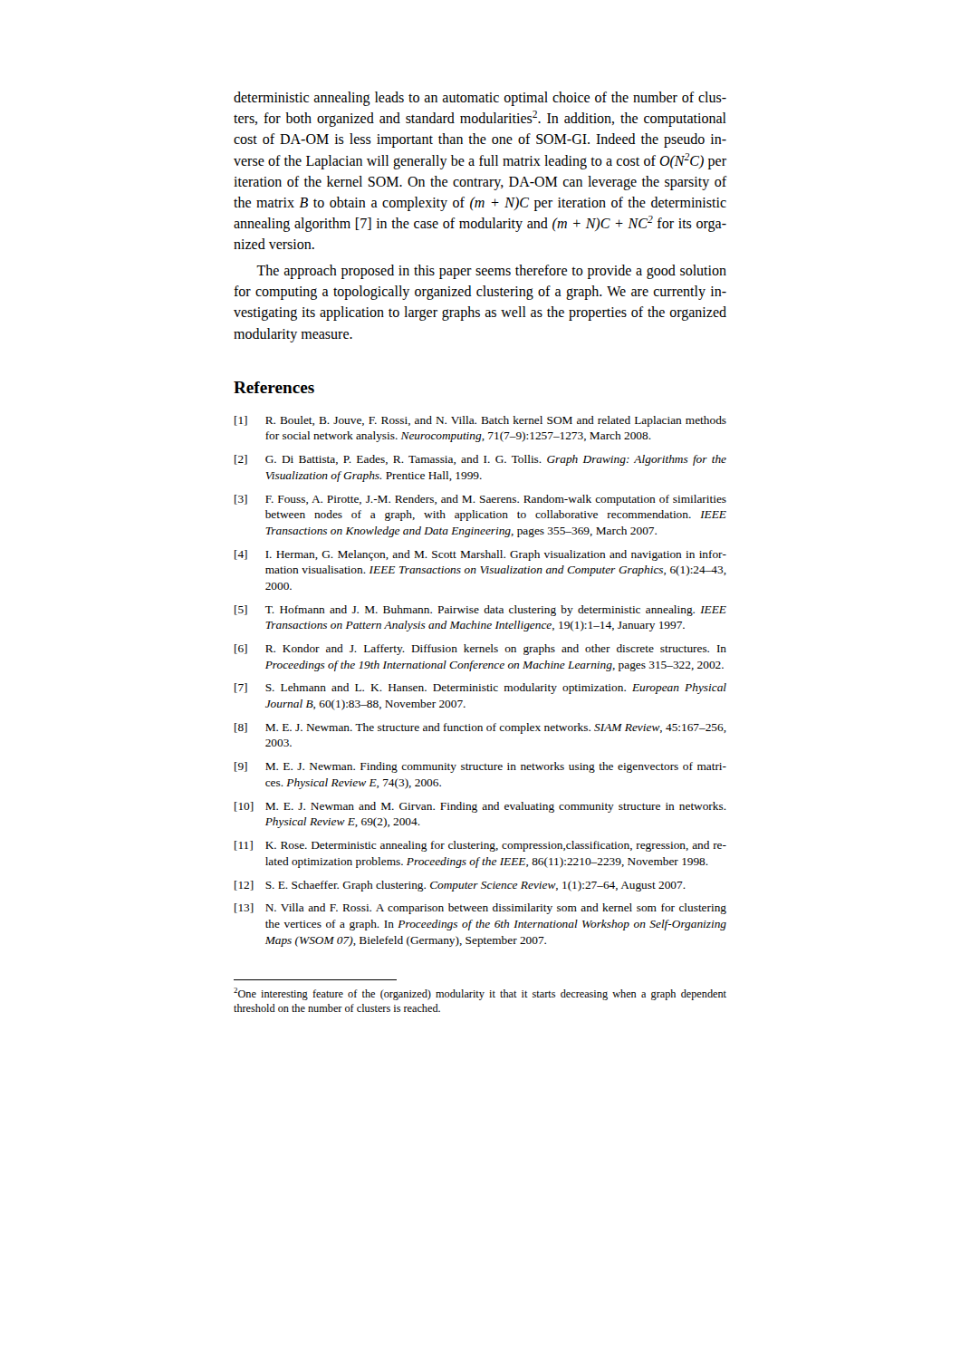deterministic annealing leads to an automatic optimal choice of the number of clusters, for both organized and standard modularities2. In addition, the computational cost of DA-OM is less important than the one of SOM-GI. Indeed the pseudo inverse of the Laplacian will generally be a full matrix leading to a cost of O(N2C) per iteration of the kernel SOM. On the contrary, DA-OM can leverage the sparsity of the matrix B to obtain a complexity of (m + N)C per iteration of the deterministic annealing algorithm [7] in the case of modularity and (m + N)C + NC2 for its organized version.
The approach proposed in this paper seems therefore to provide a good solution for computing a topologically organized clustering of a graph. We are currently investigating its application to larger graphs as well as the properties of the organized modularity measure.
References
[1] R. Boulet, B. Jouve, F. Rossi, and N. Villa. Batch kernel SOM and related Laplacian methods for social network analysis. Neurocomputing, 71(7–9):1257–1273, March 2008.
[2] G. Di Battista, P. Eades, R. Tamassia, and I. G. Tollis. Graph Drawing: Algorithms for the Visualization of Graphs. Prentice Hall, 1999.
[3] F. Fouss, A. Pirotte, J.-M. Renders, and M. Saerens. Random-walk computation of similarities between nodes of a graph, with application to collaborative recommendation. IEEE Transactions on Knowledge and Data Engineering, pages 355–369, March 2007.
[4] I. Herman, G. Melançon, and M. Scott Marshall. Graph visualization and navigation in information visualisation. IEEE Transactions on Visualization and Computer Graphics, 6(1):24–43, 2000.
[5] T. Hofmann and J. M. Buhmann. Pairwise data clustering by deterministic annealing. IEEE Transactions on Pattern Analysis and Machine Intelligence, 19(1):1–14, January 1997.
[6] R. Kondor and J. Lafferty. Diffusion kernels on graphs and other discrete structures. In Proceedings of the 19th International Conference on Machine Learning, pages 315–322, 2002.
[7] S. Lehmann and L. K. Hansen. Deterministic modularity optimization. European Physical Journal B, 60(1):83–88, November 2007.
[8] M. E. J. Newman. The structure and function of complex networks. SIAM Review, 45:167–256, 2003.
[9] M. E. J. Newman. Finding community structure in networks using the eigenvectors of matrices. Physical Review E, 74(3), 2006.
[10] M. E. J. Newman and M. Girvan. Finding and evaluating community structure in networks. Physical Review E, 69(2), 2004.
[11] K. Rose. Deterministic annealing for clustering, compression,classification, regression, and related optimization problems. Proceedings of the IEEE, 86(11):2210–2239, November 1998.
[12] S. E. Schaeffer. Graph clustering. Computer Science Review, 1(1):27–64, August 2007.
[13] N. Villa and F. Rossi. A comparison between dissimilarity som and kernel som for clustering the vertices of a graph. In Proceedings of the 6th International Workshop on Self-Organizing Maps (WSOM 07), Bielefeld (Germany), September 2007.
2One interesting feature of the (organized) modularity it that it starts decreasing when a graph dependent threshold on the number of clusters is reached.